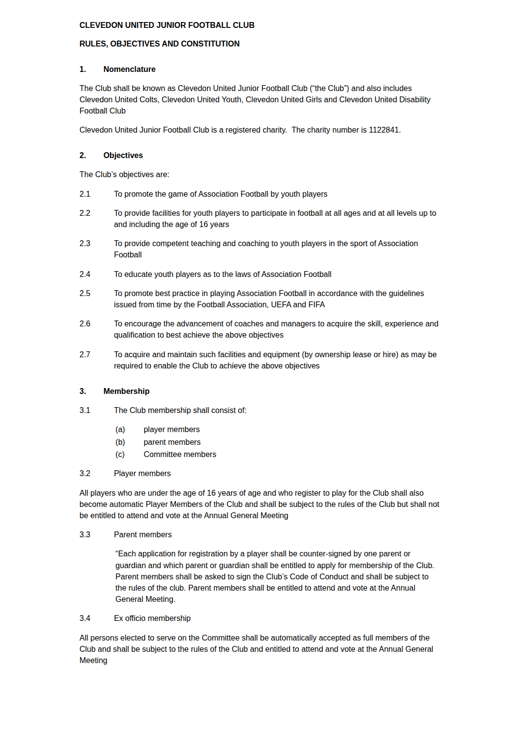CLEVEDON UNITED JUNIOR FOOTBALL CLUB
RULES, OBJECTIVES AND CONSTITUTION
1. Nomenclature
The Club shall be known as Clevedon United Junior Football Club (“the Club”) and also includes Clevedon United Colts, Clevedon United Youth, Clevedon United Girls and Clevedon United Disability Football Club
Clevedon United Junior Football Club is a registered charity. The charity number is 1122841.
2. Objectives
The Club’s objectives are:
2.1
To promote the game of Association Football by youth players
2.2
To provide facilities for youth players to participate in football at all ages and at all levels up to and including the age of 16 years
2.3
To provide competent teaching and coaching to youth players in the sport of Association Football
2.4
To educate youth players as to the laws of Association Football
2.5
To promote best practice in playing Association Football in accordance with the guidelines issued from time by the Football Association, UEFA and FIFA
2.6
To encourage the advancement of coaches and managers to acquire the skill, experience and qualification to best achieve the above objectives
2.7
To acquire and maintain such facilities and equipment (by ownership lease or hire) as may be required to enable the Club to achieve the above objectives
3. Membership
3.1
The Club membership shall consist of:
(a) player members
(b) parent members
(c) Committee members
3.2
Player members
All players who are under the age of 16 years of age and who register to play for the Club shall also become automatic Player Members of the Club and shall be subject to the rules of the Club but shall not be entitled to attend and vote at the Annual General Meeting
3.3
Parent members
“Each application for registration by a player shall be counter-signed by one parent or guardian and which parent or guardian shall be entitled to apply for membership of the Club. Parent members shall be asked to sign the Club’s Code of Conduct and shall be subject to the rules of the club. Parent members shall be entitled to attend and vote at the Annual General Meeting.
3.4
Ex officio membership
All persons elected to serve on the Committee shall be automatically accepted as full members of the Club and shall be subject to the rules of the Club and entitled to attend and vote at the Annual General Meeting